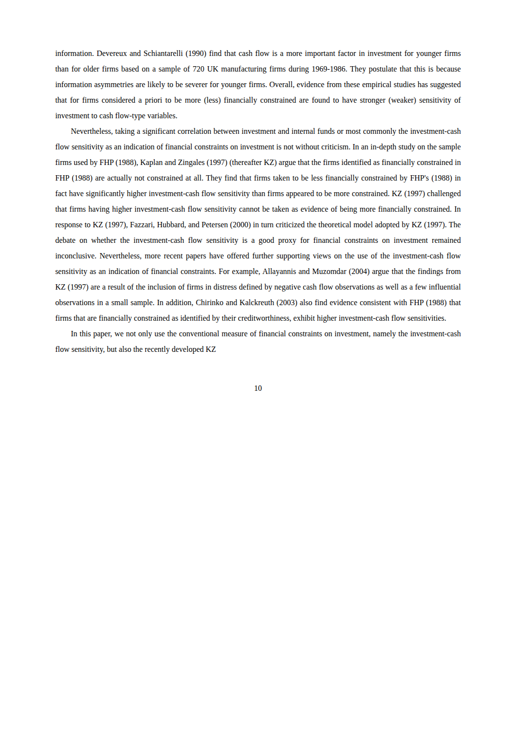information. Devereux and Schiantarelli (1990) find that cash flow is a more important factor in investment for younger firms than for older firms based on a sample of 720 UK manufacturing firms during 1969-1986. They postulate that this is because information asymmetries are likely to be severer for younger firms. Overall, evidence from these empirical studies has suggested that for firms considered a priori to be more (less) financially constrained are found to have stronger (weaker) sensitivity of investment to cash flow-type variables.
Nevertheless, taking a significant correlation between investment and internal funds or most commonly the investment-cash flow sensitivity as an indication of financial constraints on investment is not without criticism. In an in-depth study on the sample firms used by FHP (1988), Kaplan and Zingales (1997) (thereafter KZ) argue that the firms identified as financially constrained in FHP (1988) are actually not constrained at all. They find that firms taken to be less financially constrained by FHP's (1988) in fact have significantly higher investment-cash flow sensitivity than firms appeared to be more constrained. KZ (1997) challenged that firms having higher investment-cash flow sensitivity cannot be taken as evidence of being more financially constrained. In response to KZ (1997), Fazzari, Hubbard, and Petersen (2000) in turn criticized the theoretical model adopted by KZ (1997). The debate on whether the investment-cash flow sensitivity is a good proxy for financial constraints on investment remained inconclusive. Nevertheless, more recent papers have offered further supporting views on the use of the investment-cash flow sensitivity as an indication of financial constraints. For example, Allayannis and Muzomdar (2004) argue that the findings from KZ (1997) are a result of the inclusion of firms in distress defined by negative cash flow observations as well as a few influential observations in a small sample. In addition, Chirinko and Kalckreuth (2003) also find evidence consistent with FHP (1988) that firms that are financially constrained as identified by their creditworthiness, exhibit higher investment-cash flow sensitivities.
In this paper, we not only use the conventional measure of financial constraints on investment, namely the investment-cash flow sensitivity, but also the recently developed KZ
10